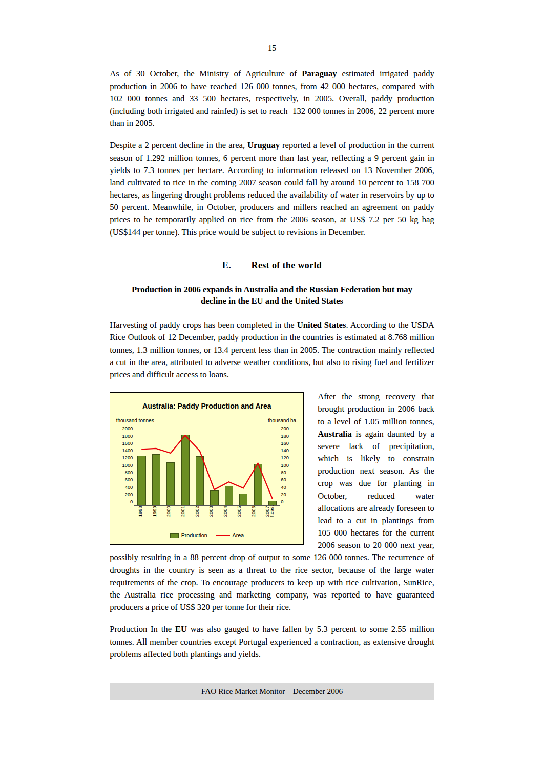15
As of 30 October, the Ministry of Agriculture of Paraguay estimated irrigated paddy production in 2006 to have reached 126 000 tonnes, from 42 000 hectares, compared with 102 000 tonnes and 33 500 hectares, respectively, in 2005. Overall, paddy production (including both irrigated and rainfed) is set to reach 132 000 tonnes in 2006, 22 percent more than in 2005.
Despite a 2 percent decline in the area, Uruguay reported a level of production in the current season of 1.292 million tonnes, 6 percent more than last year, reflecting a 9 percent gain in yields to 7.3 tonnes per hectare. According to information released on 13 November 2006, land cultivated to rice in the coming 2007 season could fall by around 10 percent to 158 700 hectares, as lingering drought problems reduced the availability of water in reservoirs by up to 50 percent. Meanwhile, in October, producers and millers reached an agreement on paddy prices to be temporarily applied on rice from the 2006 season, at US$ 7.2 per 50 kg bag (US$144 per tonne). This price would be subject to revisions in December.
E. Rest of the world
Production in 2006 expands in Australia and the Russian Federation but may decline in the EU and the United States
Harvesting of paddy crops has been completed in the United States. According to the USDA Rice Outlook of 12 December, paddy production in the countries is estimated at 8.768 million tonnes, 1.3 million tonnes, or 13.4 percent less than in 2005. The contraction mainly reflected a cut in the area, attributed to adverse weather conditions, but also to rising fuel and fertilizer prices and difficult access to loans.
Australia: Paddy Production and Area
thousand tonnes thousand ha.
2000 1800 1600 1400 1200 1000 800 600 400 200 0
200 180 160 140 120 100 80 60 40 20 0
1998 1999 2000 2001 2002 2003 2004 2005 2006 2007 f.cast
Production Area
After the strong recovery that brought production in 2006 back to a level of 1.05 million tonnes, Australia is again daunted by a severe lack of precipitation, which is likely to constrain production next season. As the crop was due for planting in October, reduced water allocations are already foreseen to lead to a cut in plantings from 105 000 hectares for the current 2006 season to 20 000 next year, possibly resulting in a 88 percent drop of output to some 126 000 tonnes. The recurrence of droughts in the country is seen as a threat to the rice sector, because of the large water requirements of the crop. To encourage producers to keep up with rice cultivation, SunRice, the Australia rice processing and marketing company, was reported to have guaranteed producers a price of US$ 320 per tonne for their rice.
Production In the EU was also gauged to have fallen by 5.3 percent to some 2.55 million tonnes. All member countries except Portugal experienced a contraction, as extensive drought problems affected both plantings and yields.
FAO Rice Market Monitor – December 2006